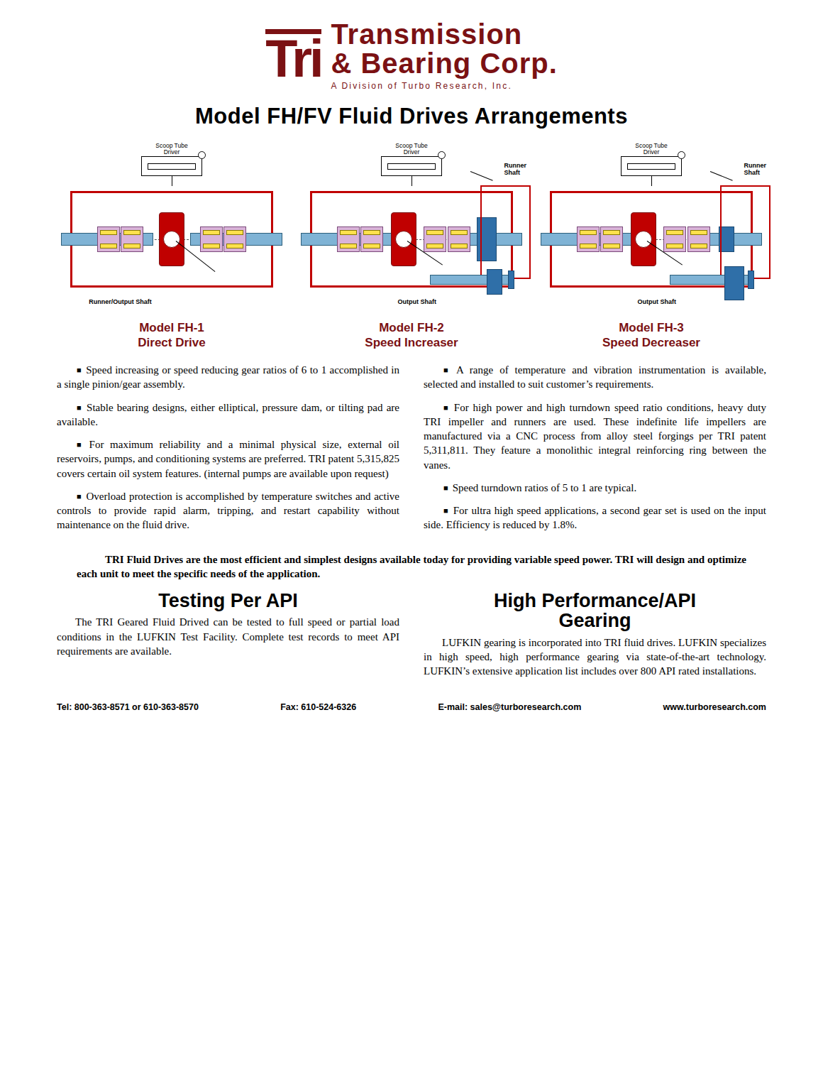Tri Transmission
& Bearing Corp.
A Division of Turbo Research, Inc.
Model FH/FV Fluid Drives Arrangements
Scoop Tube
Driver
Runner/Output Shaft
Model FH-1
Direct Drive
Scoop Tube
Driver
Runner
Shaft
Output Shaft
Model FH-2
Speed Increaser
Scoop Tube
Driver
Runner
Shaft
Output Shaft
Model FH-3
Speed Decreaser
Speed increasing or speed reducing gear ratios of 6 to 1 accomplished in a single pinion/gear assembly.
Stable bearing designs, either elliptical, pressure dam, or tilting pad are available.
For maximum reliability and a minimal physical size, external oil reservoirs, pumps, and conditioning systems are preferred. TRI patent 5,315,825 covers certain oil system features. (internal pumps are available upon request)
Overload protection is accomplished by temperature switches and active controls to provide rapid alarm, tripping, and restart capability without maintenance on the fluid drive.
A range of temperature and vibration instrumentation is available, selected and installed to suit customer’s requirements.
For high power and high turndown speed ratio conditions, heavy duty TRI impeller and runners are used. These indefinite life impellers are manufactured via a CNC process from alloy steel forgings per TRI patent 5,311,811. They feature a monolithic integral reinforcing ring between the vanes.
Speed turndown ratios of 5 to 1 are typical.
For ultra high speed applications, a second gear set is used on the input side. Efficiency is reduced by 1.8%.
TRI Fluid Drives are the most efficient and simplest designs available today for providing variable speed power. TRI will design and optimize each unit to meet the specific needs of the application.
Testing Per API
The TRI Geared Fluid Drived can be tested to full speed or partial load conditions in the LUFKIN Test Facility. Complete test records to meet API requirements are available.
High Performance/API
Gearing
LUFKIN gearing is incorporated into TRI fluid drives. LUFKIN specializes in high speed, high performance gearing via state-of-the-art technology. LUFKIN’s extensive application list includes over 800 API rated installations.
Tel: 800-363-8571 or 610-363-8570 Fax: 610-524-6326 E-mail: sales@turboresearch.com www.turboresearch.com